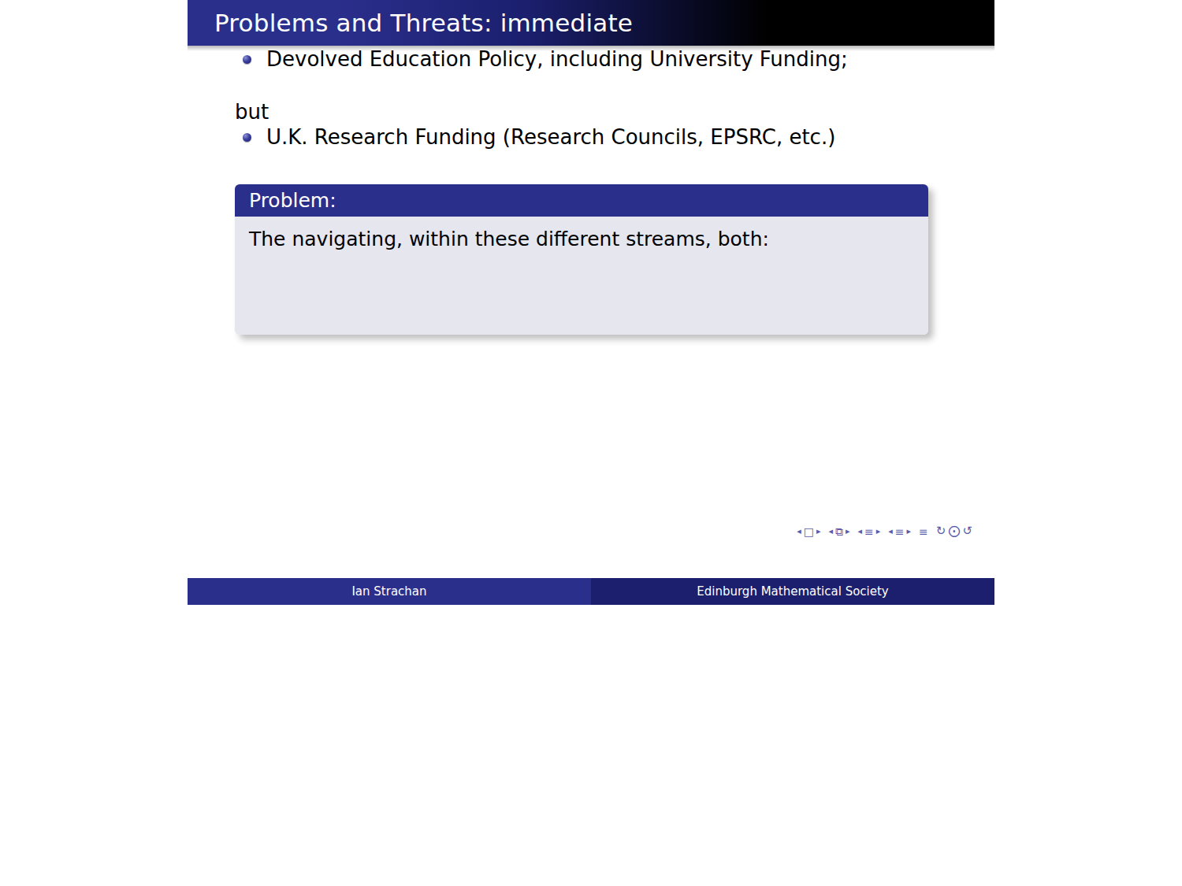Problems and Threats: immediate
Devolved Education Policy, including University Funding;
but
U.K. Research Funding (Research Councils, EPSRC, etc.)
Problem:
The navigating, within these different streams, both:
◂□▸ ◂⧉▸ ◂≡▸ ◂≡▸ ≡ ↻⨀↺
Ian Strachan
Edinburgh Mathematical Society